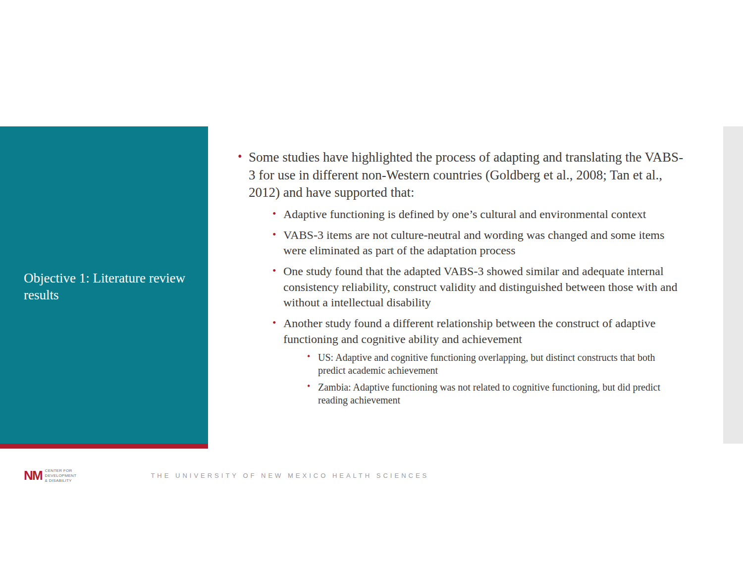Objective 1: Literature review results
Some studies have highlighted the process of adapting and translating the VABS-3 for use in different non-Western countries (Goldberg et al., 2008; Tan et al., 2012) and have supported that:
Adaptive functioning is defined by one’s cultural and environmental context
VABS-3 items are not culture-neutral and wording was changed and some items were eliminated as part of the adaptation process
One study found that the adapted VABS-3 showed similar and adequate internal consistency reliability, construct validity and distinguished between those with and without a intellectual disability
Another study found a different relationship between the construct of adaptive functioning and cognitive ability and achievement
US: Adaptive and cognitive functioning overlapping, but distinct constructs that both predict academic achievement
Zambia: Adaptive functioning was not related to cognitive functioning, but did predict reading achievement
N M
Center for
Development
& Disability
The University of New Mexico Health Sciences